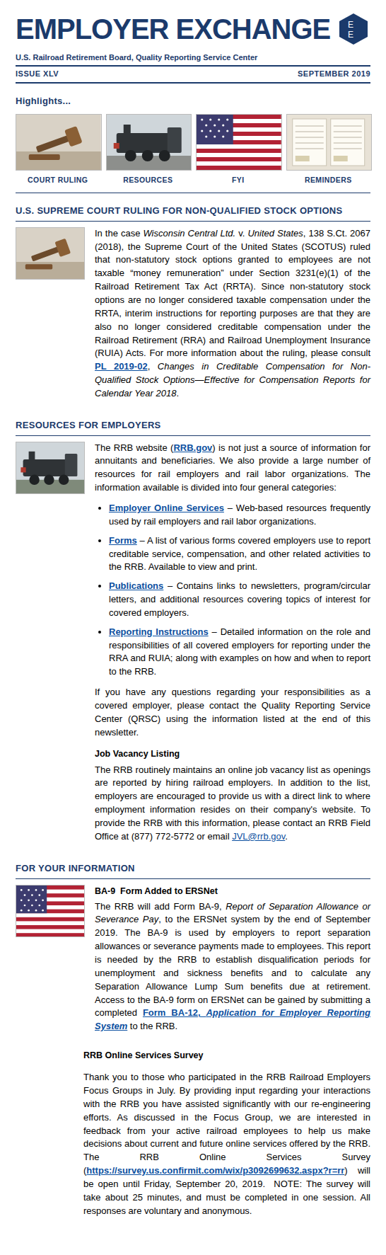Employer Exchange
E E
U.S. Railroad Retirement Board, Quality Reporting Service Center
ISSUE XLV SEPTEMBER 2019
Highlights...
COURT RULING
RESOURCES
FYI
REMINDERS
U.S. SUPREME COURT RULING FOR NON-QUALIFIED STOCK OPTIONS
In the case Wisconsin Central Ltd. v. United States, 138 S.Ct. 2067 (2018), the Supreme Court of the United States (SCOTUS) ruled that non-statutory stock options granted to employees are not taxable “money remuneration” under Section 3231(e)(1) of the Railroad Retirement Tax Act (RRTA). Since non-statutory stock options are no longer considered taxable compensation under the RRTA, interim instructions for reporting purposes are that they are also no longer considered creditable compensation under the Railroad Retirement (RRA) and Railroad Unemployment Insurance (RUIA) Acts. For more information about the ruling, please consult PL 2019-02, Changes in Creditable Compensation for Non-Qualified Stock Options—Effective for Compensation Reports for Calendar Year 2018.
RESOURCES FOR EMPLOYERS
The RRB website (RRB.gov) is not just a source of information for annuitants and beneficiaries. We also provide a large number of resources for rail employers and rail labor organizations. The information available is divided into four general categories:
Employer Online Services – Web-based resources frequently used by rail employers and rail labor organizations.
Forms – A list of various forms covered employers use to report creditable service, compensation, and other related activities to the RRB. Available to view and print.
Publications – Contains links to newsletters, program/circular letters, and additional resources covering topics of interest for covered employers.
Reporting Instructions – Detailed information on the role and responsibilities of all covered employers for reporting under the RRA and RUIA; along with examples on how and when to report to the RRB.
If you have any questions regarding your responsibilities as a covered employer, please contact the Quality Reporting Service Center (QRSC) using the information listed at the end of this newsletter.
Job Vacancy Listing
The RRB routinely maintains an online job vacancy list as openings are reported by hiring railroad employers. In addition to the list, employers are encouraged to provide us with a direct link to where employment information resides on their company's website. To provide the RRB with this information, please contact an RRB Field Office at (877) 772-5772 or email JVL@rrb.gov.
FOR YOUR INFORMATION
BA-9 Form Added to ERSNet
The RRB will add Form BA-9, Report of Separation Allowance or Severance Pay, to the ERSNet system by the end of September 2019. The BA-9 is used by employers to report separation allowances or severance payments made to employees. This report is needed by the RRB to establish disqualification periods for unemployment and sickness benefits and to calculate any Separation Allowance Lump Sum benefits due at retirement. Access to the BA-9 form on ERSNet can be gained by submitting a completed Form BA-12, Application for Employer Reporting System to the RRB.
RRB Online Services Survey
Thank you to those who participated in the RRB Railroad Employers Focus Groups in July. By providing input regarding your interactions with the RRB you have assisted significantly with our re-engineering efforts. As discussed in the Focus Group, we are interested in feedback from your active railroad employees to help us make decisions about current and future online services offered by the RRB. The RRB Online Services Survey (https://survey.us.confirmit.com/wix/p3092699632.aspx?r=rr) will be open until Friday, September 20, 2019. NOTE: The survey will take about 25 minutes, and must be completed in one session. All responses are voluntary and anonymous.